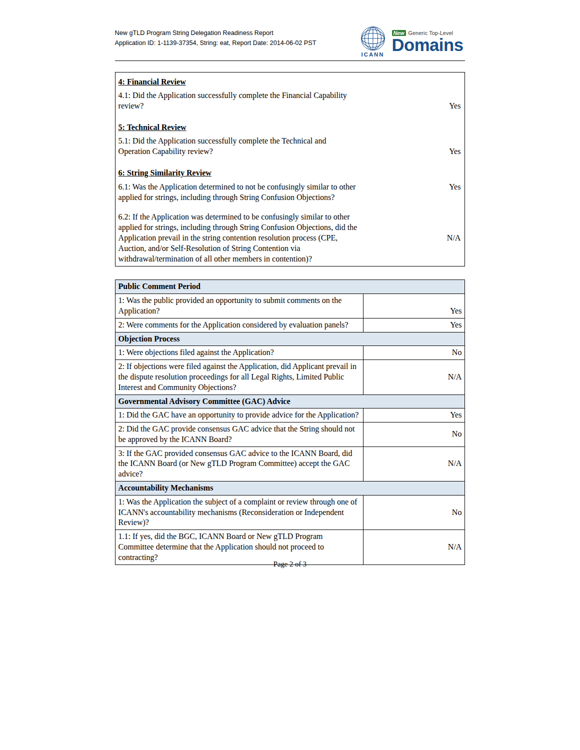New gTLD Program String Delegation Readiness Report
Application ID: 1-1139-37354, String: eat, Report Date: 2014-06-02 PST
ICANN
New Generic Top-Level
Domains
| 4: Financial Review |
| 4.1: Did the Application successfully complete the Financial Capability review? | Yes |
| 5: Technical Review |
| 5.1: Did the Application successfully complete the Technical and Operation Capability review? | Yes |
| 6: String Similarity Review |
| 6.1: Was the Application determined to not be confusingly similar to other applied for strings, including through String Confusion Objections? | Yes |
| 6.2: If the Application was determined to be confusingly similar to other applied for strings, including through String Confusion Objections, did the Application prevail in the string contention resolution process (CPE, Auction, and/or Self-Resolution of String Contention via withdrawal/termination of all other members in contention)? | N/A |
| Public Comment Period |
| 1: Was the public provided an opportunity to submit comments on the Application? | Yes |
| 2: Were comments for the Application considered by evaluation panels? | Yes |
| Objection Process |
| 1: Were objections filed against the Application? | No |
| 2: If objections were filed against the Application, did Applicant prevail in the dispute resolution proceedings for all Legal Rights, Limited Public Interest and Community Objections? | N/A |
| Governmental Advisory Committee (GAC) Advice |
| 1: Did the GAC have an opportunity to provide advice for the Application? | Yes |
| 2: Did the GAC provide consensus GAC advice that the String should not be approved by the ICANN Board? | No |
| 3: If the GAC provided consensus GAC advice to the ICANN Board, did the ICANN Board (or New gTLD Program Committee) accept the GAC advice? | N/A |
| Accountability Mechanisms |
| 1: Was the Application the subject of a complaint or review through one of ICANN's accountability mechanisms (Reconsideration or Independent Review)? | No |
| 1.1: If yes, did the BGC, ICANN Board or New gTLD Program Committee determine that the Application should not proceed to contracting? | N/A |
Page 2 of 3